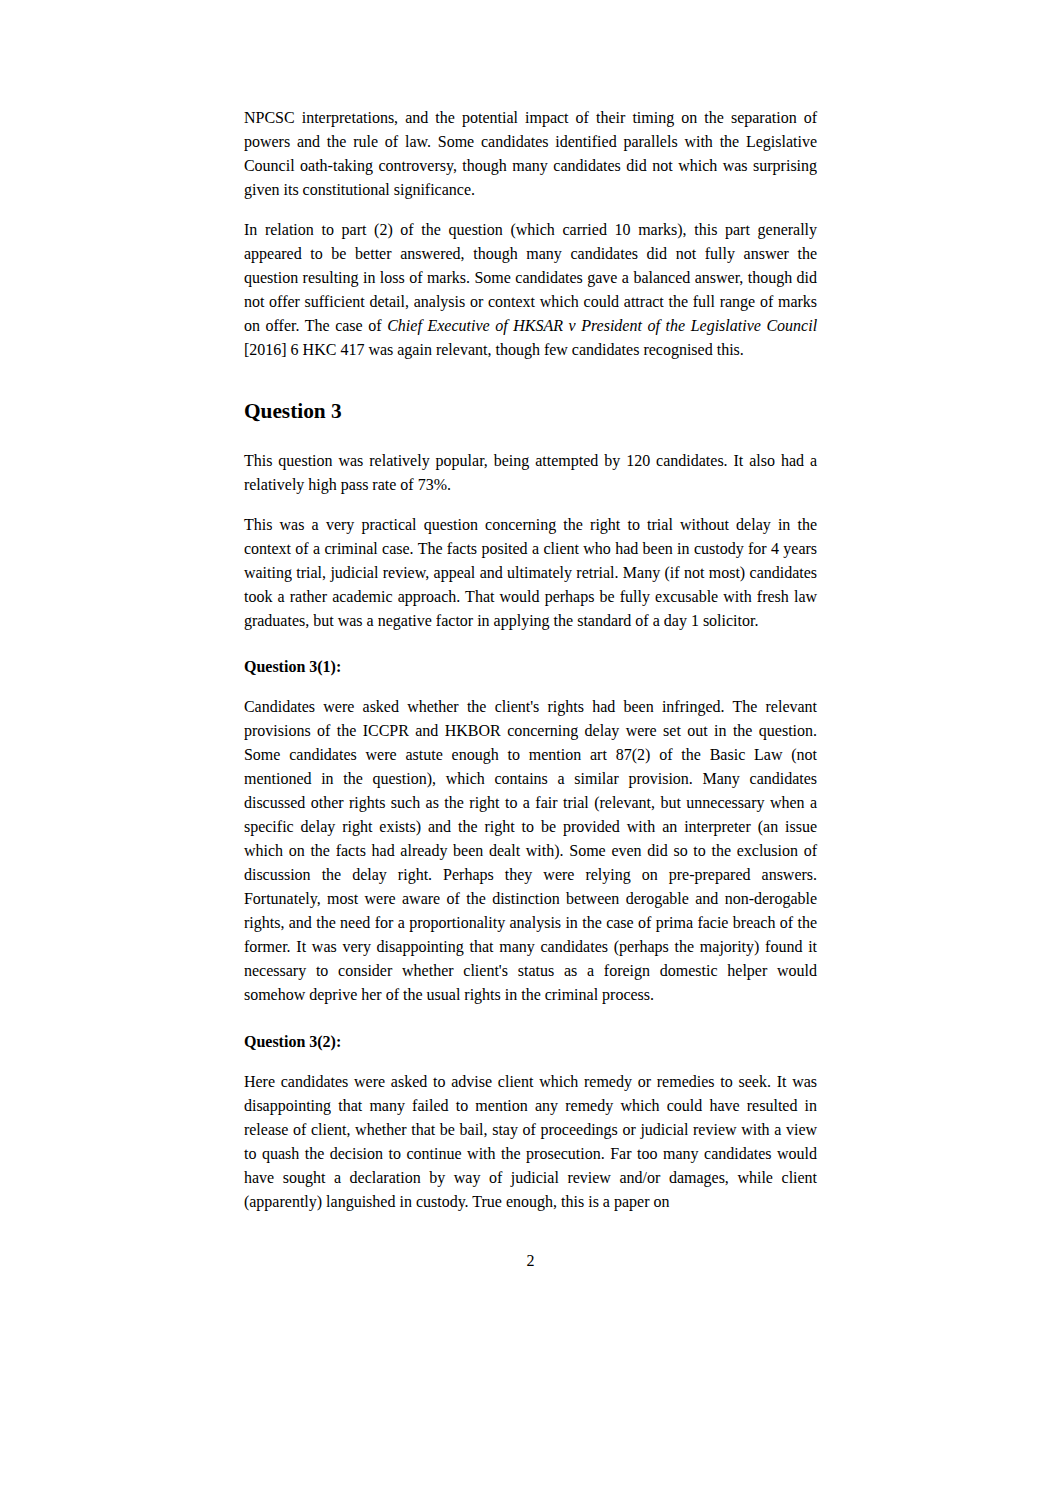NPCSC interpretations, and the potential impact of their timing on the separation of powers and the rule of law. Some candidates identified parallels with the Legislative Council oath-taking controversy, though many candidates did not which was surprising given its constitutional significance.
In relation to part (2) of the question (which carried 10 marks), this part generally appeared to be better answered, though many candidates did not fully answer the question resulting in loss of marks. Some candidates gave a balanced answer, though did not offer sufficient detail, analysis or context which could attract the full range of marks on offer. The case of Chief Executive of HKSAR v President of the Legislative Council [2016] 6 HKC 417 was again relevant, though few candidates recognised this.
Question 3
This question was relatively popular, being attempted by 120 candidates. It also had a relatively high pass rate of 73%.
This was a very practical question concerning the right to trial without delay in the context of a criminal case. The facts posited a client who had been in custody for 4 years waiting trial, judicial review, appeal and ultimately retrial. Many (if not most) candidates took a rather academic approach. That would perhaps be fully excusable with fresh law graduates, but was a negative factor in applying the standard of a day 1 solicitor.
Question 3(1):
Candidates were asked whether the client's rights had been infringed. The relevant provisions of the ICCPR and HKBOR concerning delay were set out in the question. Some candidates were astute enough to mention art 87(2) of the Basic Law (not mentioned in the question), which contains a similar provision. Many candidates discussed other rights such as the right to a fair trial (relevant, but unnecessary when a specific delay right exists) and the right to be provided with an interpreter (an issue which on the facts had already been dealt with). Some even did so to the exclusion of discussion the delay right. Perhaps they were relying on pre-prepared answers. Fortunately, most were aware of the distinction between derogable and non-derogable rights, and the need for a proportionality analysis in the case of prima facie breach of the former. It was very disappointing that many candidates (perhaps the majority) found it necessary to consider whether client's status as a foreign domestic helper would somehow deprive her of the usual rights in the criminal process.
Question 3(2):
Here candidates were asked to advise client which remedy or remedies to seek. It was disappointing that many failed to mention any remedy which could have resulted in release of client, whether that be bail, stay of proceedings or judicial review with a view to quash the decision to continue with the prosecution. Far too many candidates would have sought a declaration by way of judicial review and/or damages, while client (apparently) languished in custody. True enough, this is a paper on
2